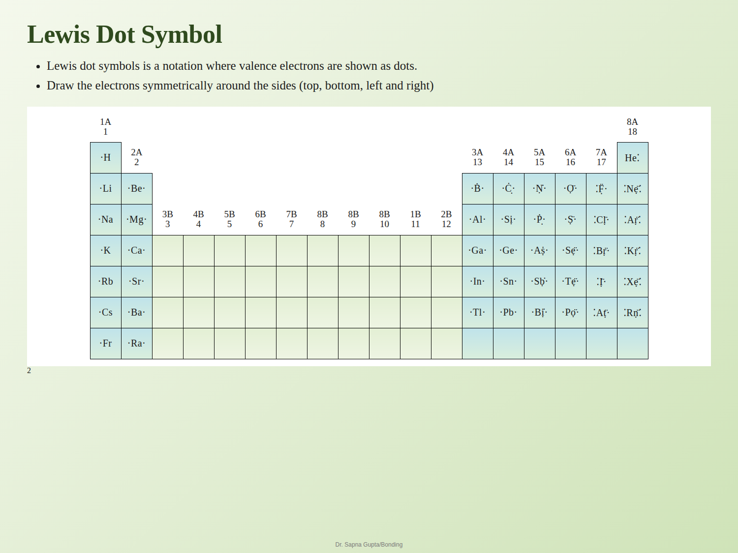Lewis Dot Symbol
Lewis dot symbols is a notation where valence electrons are shown as dots.
Draw the electrons symmetrically around the sides (top, bottom, left and right)
| 1A 1 | | | | | | | | | | | | | | | | | 8A 18 |
| ·H | 2A 2 | | | | | | | | | | | 3A 13 | 4A 14 | 5A 15 | 6A 16 | 7A 17 | He⁚ |
| ·Li | ·Be· | | | | | | | | | | | ·Ḃ· | ·Ċ̣· | ·Ṇ̇· | ·Ọ̈· | ⁚F̣̈· | ⁚Nẹ̈⁚ |
| ·Na | ·Mg· | 3B 3 | 4B 4 | 5B 5 | 6B 6 | 7B 7 | 8B 8 | 8B 9 | 8B 10 | 1B 11 | 2B 12 | ·Al· | ·Sị· | ·Ṗ̣· | ·Ṣ̈· | ⁚Cḷ̈· | ⁚Aṛ̈⁚ |
| ·K | ·Ca· | | | | | | | | | | | ·Ga· | ·Ge· | ·Aṩ· | ·Sẹ̈· | ⁚Bṛ̈· | ⁚Kṛ̈⁚ |
| ·Rb | ·Sr· | | | | | | | | | | | ·In· | ·Sn· | ·Sḅ̇· | ·Tẹ̈· | ⁚Ị̈· | ⁚Xẹ̈⁚ |
| ·Cs | ·Ba· | | | | | | | | | | | ·Tl· | ·Pb· | ·Bị̇· | ·Pọ̈· | ⁚Aṭ̈· | ⁚Rṇ̈⁚ |
| ·Fr | ·Ra· | | | | | | | | | | | | | | | | |
Dr. Sapna Gupta/Bonding
2